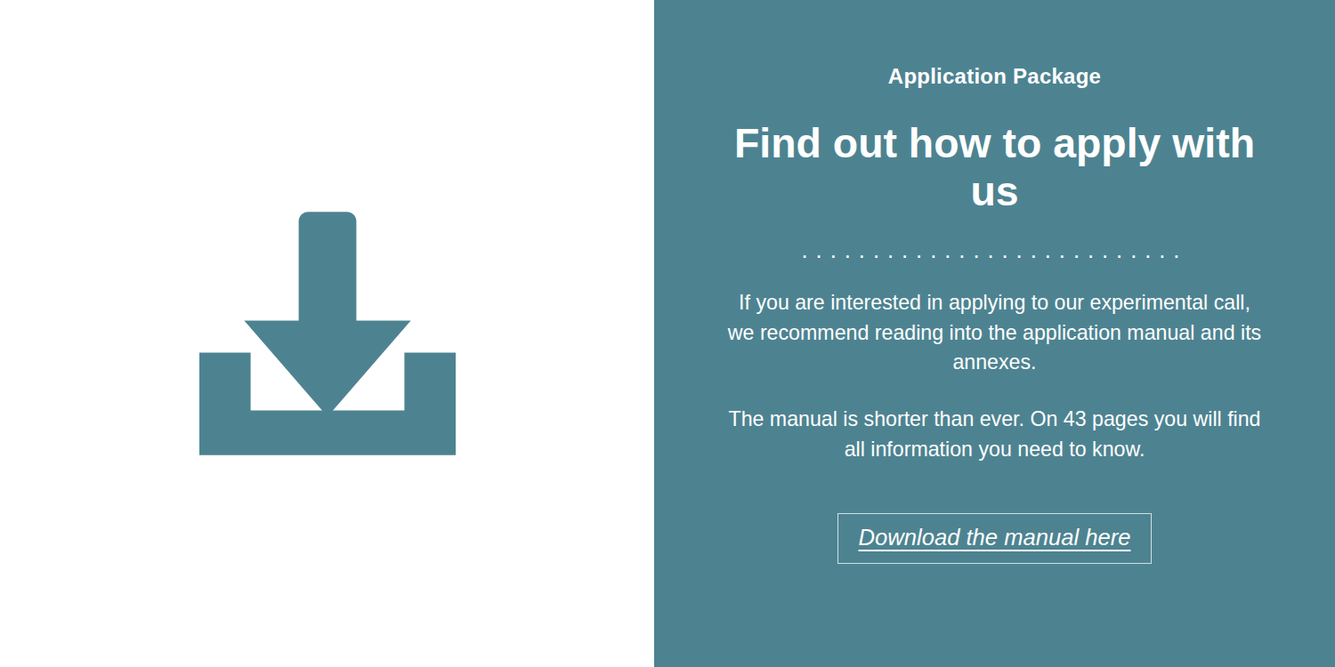Download
Application Package
Find out how to apply with us
...........................
If you are interested in applying to our experimental call, we recommend reading into the application manual and its annexes.
The manual is shorter than ever. On 43 pages you will find all information you need to know.
Download the manual here